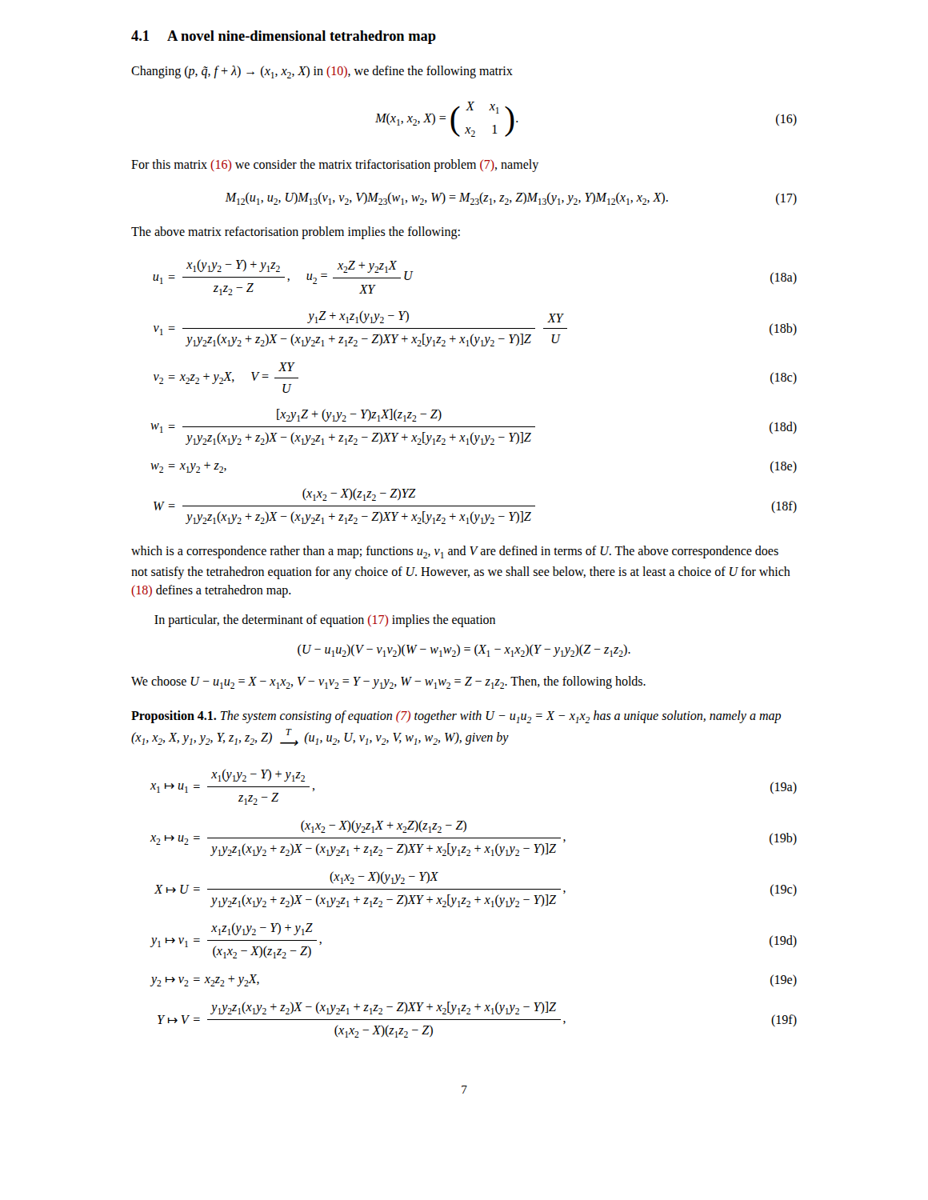4.1 A novel nine-dimensional tetrahedron map
Changing (p, q̃, f + λ) → (x1, x2, X) in (10), we define the following matrix
M(x1, x2, X) = Xx1 x21 .
(16)
For this matrix (16) we consider the matrix trifactorisation problem (7), namely
M12(u1, u2, U)M13(v1, v2, V)M23(w1, w2, W) = M23(z1, z2, Z)M13(y1, y2, Y)M12(x1, x2, X).
(17)
The above matrix refactorisation problem implies the following:
u1 = x1(y1y2 − Y) + y1z2 z1z2 − Z, u2 = x2Z + y2z1X XY U (18a) v1 = y1Z + x1z1(y1y2 − Y) y1y2z1(x1y2 + z2)X − (x1y2z1 + z1z2 − Z)XY + x2[y1z2 + x1(y1y2 − Y)]Z XY U (18b) v2 = x2z2 + y2X, V = XY U (18c) w1 = [x2y1Z + (y1y2 − Y)z1X](z1z2 − Z) y1y2z1(x1y2 + z2)X − (x1y2z1 + z1z2 − Z)XY + x2[y1z2 + x1(y1y2 − Y)]Z (18d) w2 = x1y2 + z2, (18e) W = (x1x2 − X)(z1z2 − Z)YZ y1y2z1(x1y2 + z2)X − (x1y2z1 + z1z2 − Z)XY + x2[y1z2 + x1(y1y2 − Y)]Z (18f)
which is a correspondence rather than a map; functions u2, v1 and V are defined in terms of U. The above correspondence does not satisfy the tetrahedron equation for any choice of U. However, as we shall see below, there is at least a choice of U for which (18) defines a tetrahedron map.
In particular, the determinant of equation (17) implies the equation
(U − u1u2)(V − v1v2)(W − w1w2) = (X1 − x1x2)(Y − y1y2)(Z − z1z2).
We choose U − u1u2 = X − x1x2, V − v1v2 = Y − y1y2, W − w1w2 = Z − z1z2. Then, the following holds.
Proposition 4.1. The system consisting of equation (7) together with U − u1u2 = X − x1x2 has a unique solution, namely a map (x1, x2, X, y1, y2, Y, z1, z2, Z) T⟶ (u1, u2, U, v1, v2, V, w1, w2, W), given by
x1 ↦ u1 = x1(y1y2 − Y) + y1z2 z1z2 − Z, (19a) x2 ↦ u2 = (x1x2 − X)(y2z1X + x2Z)(z1z2 − Z) y1y2z1(x1y2 + z2)X − (x1y2z1 + z1z2 − Z)XY + x2[y1z2 + x1(y1y2 − Y)]Z , (19b) X ↦ U = (x1x2 − X)(y1y2 − Y)X y1y2z1(x1y2 + z2)X − (x1y2z1 + z1z2 − Z)XY + x2[y1z2 + x1(y1y2 − Y)]Z , (19c) y1 ↦ v1 = x1z1(y1y2 − Y) + y1Z (x1x2 − X)(z1z2 − Z) , (19d) y2 ↦ v2 = x2z2 + y2X, (19e) Y ↦ V = y1y2z1(x1y2 + z2)X − (x1y2z1 + z1z2 − Z)XY + x2[y1z2 + x1(y1y2 − Y)]Z (x1x2 − X)(z1z2 − Z) , (19f)
7